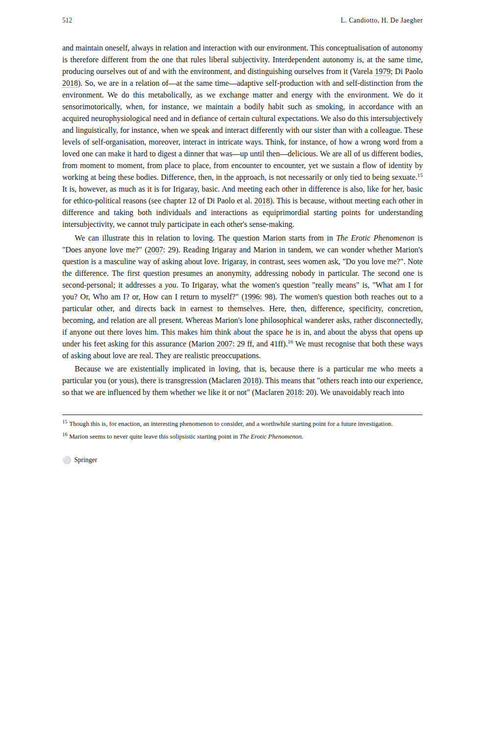512 L. Candiotto, H. De Jaegher
and maintain oneself, always in relation and interaction with our environment. This conceptualisation of autonomy is therefore different from the one that rules liberal subjectivity. Interdependent autonomy is, at the same time, producing ourselves out of and with the environment, and distinguishing ourselves from it (Varela 1979; Di Paolo 2018). So, we are in a relation of—at the same time—adaptive self-production with and self-distinction from the environment. We do this metabolically, as we exchange matter and energy with the environment. We do it sensorimotorically, when, for instance, we maintain a bodily habit such as smoking, in accordance with an acquired neurophysiological need and in defiance of certain cultural expectations. We also do this intersubjectively and linguistically, for instance, when we speak and interact differently with our sister than with a colleague. These levels of self-organisation, moreover, interact in intricate ways. Think, for instance, of how a wrong word from a loved one can make it hard to digest a dinner that was—up until then—delicious. We are all of us different bodies, from moment to moment, from place to place, from encounter to encounter, yet we sustain a flow of identity by working at being these bodies. Difference, then, in the approach, is not necessarily or only tied to being sexuate.15 It is, however, as much as it is for Irigaray, basic. And meeting each other in difference is also, like for her, basic for ethico-political reasons (see chapter 12 of Di Paolo et al. 2018). This is because, without meeting each other in difference and taking both individuals and interactions as equiprimordial starting points for understanding intersubjectivity, we cannot truly participate in each other's sense-making.
We can illustrate this in relation to loving. The question Marion starts from in The Erotic Phenomenon is "Does anyone love me?" (2007: 29). Reading Irigaray and Marion in tandem, we can wonder whether Marion's question is a masculine way of asking about love. Irigaray, in contrast, sees women ask, "Do you love me?". Note the difference. The first question presumes an anonymity, addressing nobody in particular. The second one is second-personal; it addresses a you. To Irigaray, what the women's question "really means" is, "What am I for you? Or, Who am I? or, How can I return to myself?" (1996: 98). The women's question both reaches out to a particular other, and directs back in earnest to themselves. Here, then, difference, specificity, concretion, becoming, and relation are all present. Whereas Marion's lone philosophical wanderer asks, rather disconnectedly, if anyone out there loves him. This makes him think about the space he is in, and about the abyss that opens up under his feet asking for this assurance (Marion 2007: 29 ff, and 41ff).16 We must recognise that both these ways of asking about love are real. They are realistic preoccupations.
Because we are existentially implicated in loving, that is, because there is a particular me who meets a particular you (or yous), there is transgression (Maclaren 2018). This means that "others reach into our experience, so that we are influenced by them whether we like it or not" (Maclaren 2018: 20). We unavoidably reach into
15 Though this is, for enaction, an interesting phenomenon to consider, and a worthwhile starting point for a future investigation.
16 Marion seems to never quite leave this solipsistic starting point in The Erotic Phenomenon.
⚪ Springer